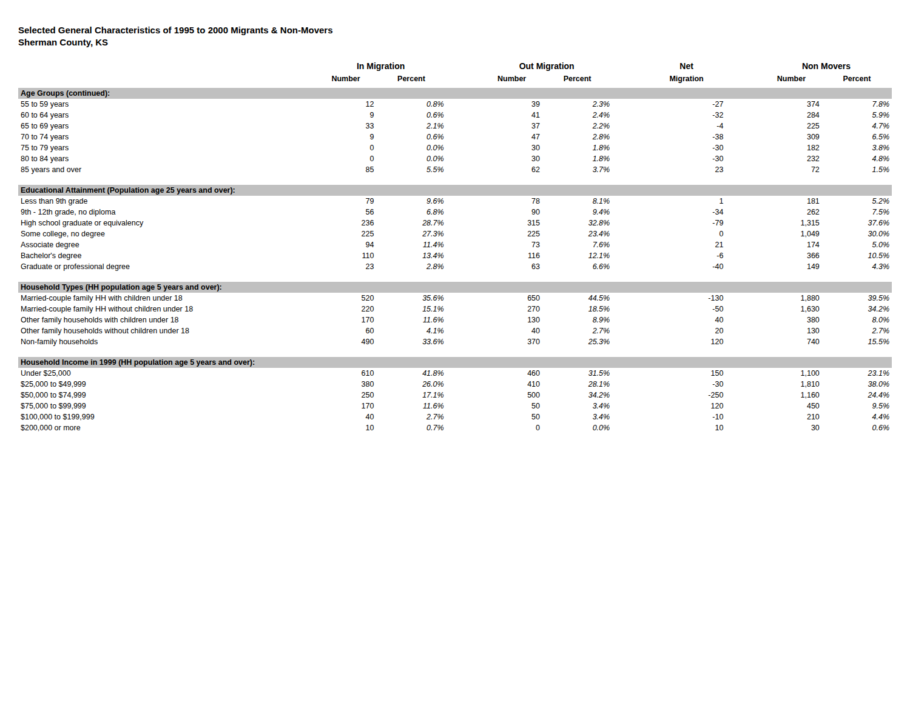Selected General Characteristics of 1995 to 2000 Migrants & Non-Movers
Sherman County, KS
| | In Migration | | Out Migration | | Net | | Non Movers |
| --- | --- | --- | --- | --- | --- | --- | --- |
| | Number | Percent | | Number | Percent | | Migration | | Number | Percent |
| Age Groups (continued): | | | | | | | | | | |
| 55 to 59 years | 12 | 0.8% | | 39 | 2.3% | | -27 | | 374 | 7.8% |
| 60 to 64 years | 9 | 0.6% | | 41 | 2.4% | | -32 | | 284 | 5.9% |
| 65 to 69 years | 33 | 2.1% | | 37 | 2.2% | | -4 | | 225 | 4.7% |
| 70 to 74 years | 9 | 0.6% | | 47 | 2.8% | | -38 | | 309 | 6.5% |
| 75 to 79 years | 0 | 0.0% | | 30 | 1.8% | | -30 | | 182 | 3.8% |
| 80 to 84 years | 0 | 0.0% | | 30 | 1.8% | | -30 | | 232 | 4.8% |
| 85 years and over | 85 | 5.5% | | 62 | 3.7% | | 23 | | 72 | 1.5% |
| Educational Attainment (Population age 25 years and over): | | | | | | | | | | |
| Less than 9th grade | 79 | 9.6% | | 78 | 8.1% | | 1 | | 181 | 5.2% |
| 9th - 12th grade, no diploma | 56 | 6.8% | | 90 | 9.4% | | -34 | | 262 | 7.5% |
| High school graduate or equivalency | 236 | 28.7% | | 315 | 32.8% | | -79 | | 1,315 | 37.6% |
| Some college, no degree | 225 | 27.3% | | 225 | 23.4% | | 0 | | 1,049 | 30.0% |
| Associate degree | 94 | 11.4% | | 73 | 7.6% | | 21 | | 174 | 5.0% |
| Bachelor's degree | 110 | 13.4% | | 116 | 12.1% | | -6 | | 366 | 10.5% |
| Graduate or professional degree | 23 | 2.8% | | 63 | 6.6% | | -40 | | 149 | 4.3% |
| Household Types (HH population age 5 years and over): | | | | | | | | | | |
| Married-couple family HH with children under 18 | 520 | 35.6% | | 650 | 44.5% | | -130 | | 1,880 | 39.5% |
| Married-couple family HH without children under 18 | 220 | 15.1% | | 270 | 18.5% | | -50 | | 1,630 | 34.2% |
| Other family households with children under 18 | 170 | 11.6% | | 130 | 8.9% | | 40 | | 380 | 8.0% |
| Other family households without children under 18 | 60 | 4.1% | | 40 | 2.7% | | 20 | | 130 | 2.7% |
| Non-family households | 490 | 33.6% | | 370 | 25.3% | | 120 | | 740 | 15.5% |
| Household Income in 1999 (HH population age 5 years and over): | | | | | | | | | | |
| Under $25,000 | 610 | 41.8% | | 460 | 31.5% | | 150 | | 1,100 | 23.1% |
| $25,000 to $49,999 | 380 | 26.0% | | 410 | 28.1% | | -30 | | 1,810 | 38.0% |
| $50,000 to $74,999 | 250 | 17.1% | | 500 | 34.2% | | -250 | | 1,160 | 24.4% |
| $75,000 to $99,999 | 170 | 11.6% | | 50 | 3.4% | | 120 | | 450 | 9.5% |
| $100,000 to $199,999 | 40 | 2.7% | | 50 | 3.4% | | -10 | | 210 | 4.4% |
| $200,000 or more | 10 | 0.7% | | 0 | 0.0% | | 10 | | 30 | 0.6% |